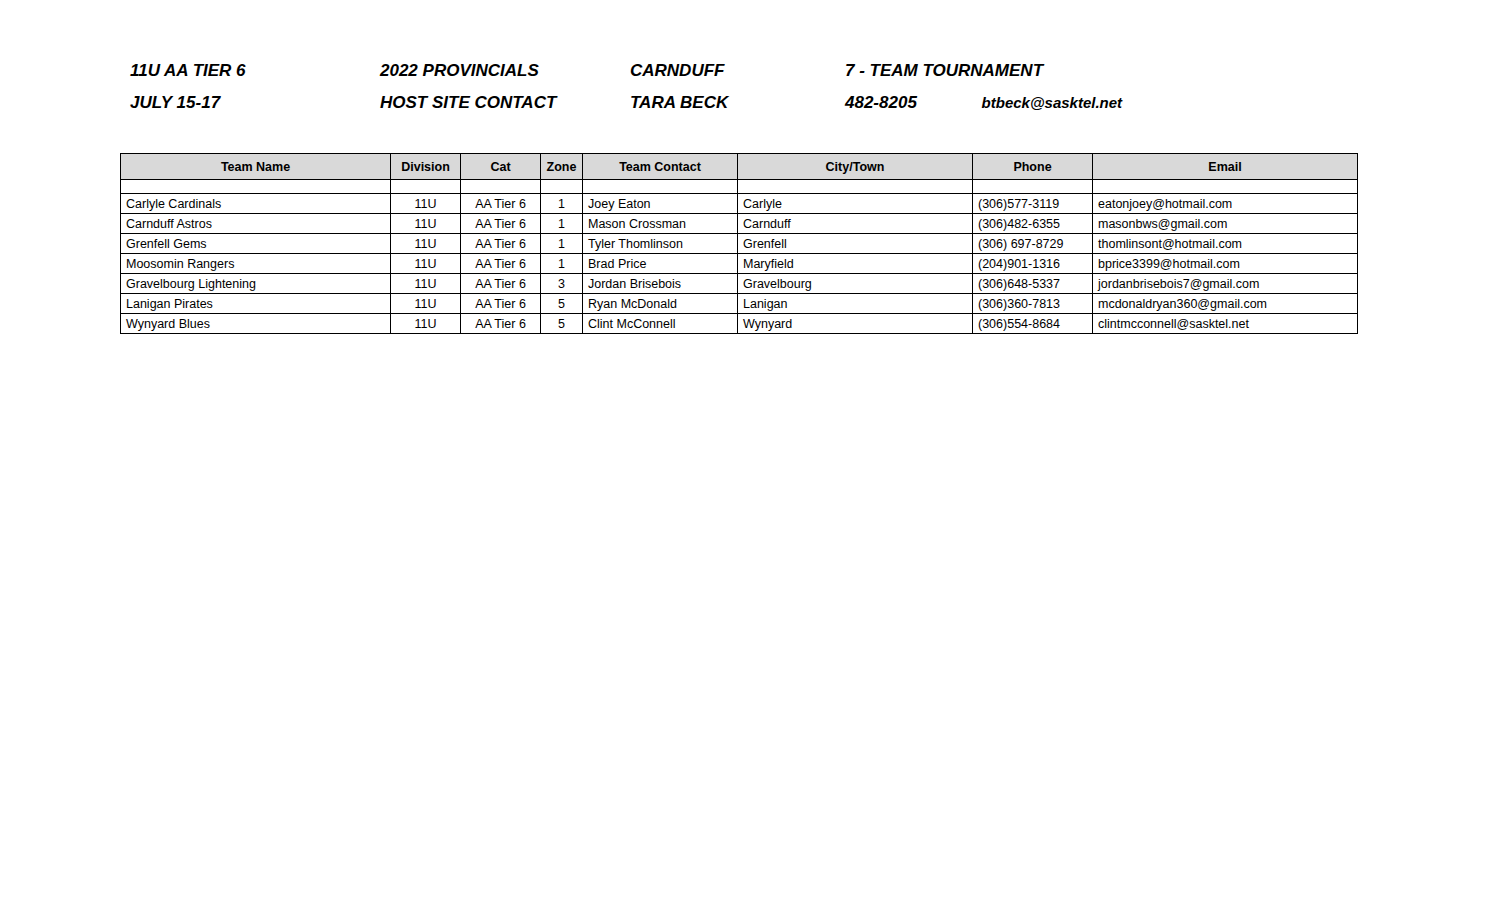| 11U AA TIER 6 | 2022 PROVINCIALS | CARNDUFF | 7 - TEAM TOURNAMENT | |
| JULY 15-17 | HOST SITE CONTACT | TARA BECK | 482-8205 btbeck@sasktel.net | |
| Team Name | Division | Cat | Zone | Team Contact | City/Town | Phone | Email |
| --- | --- | --- | --- | --- | --- | --- | --- |
| Carlyle Cardinals | 11U | AA Tier 6 | 1 | Joey Eaton | Carlyle | (306)577-3119 | eatonjoey@hotmail.com |
| Carnduff Astros | 11U | AA Tier 6 | 1 | Mason Crossman | Carnduff | (306)482-6355 | masonbws@gmail.com |
| Grenfell Gems | 11U | AA Tier 6 | 1 | Tyler Thomlinson | Grenfell | (306) 697-8729 | thomlinsont@hotmail.com |
| Moosomin Rangers | 11U | AA Tier 6 | 1 | Brad Price | Maryfield | (204)901-1316 | bprice3399@hotmail.com |
| Gravelbourg Lightening | 11U | AA Tier 6 | 3 | Jordan Brisebois | Gravelbourg | (306)648-5337 | jordanbrisebois7@gmail.com |
| Lanigan Pirates | 11U | AA Tier 6 | 5 | Ryan McDonald | Lanigan | (306)360-7813 | mcdonaldryan360@gmail.com |
| Wynyard Blues | 11U | AA Tier 6 | 5 | Clint McConnell | Wynyard | (306)554-8684 | clintmcconnell@sasktel.net |